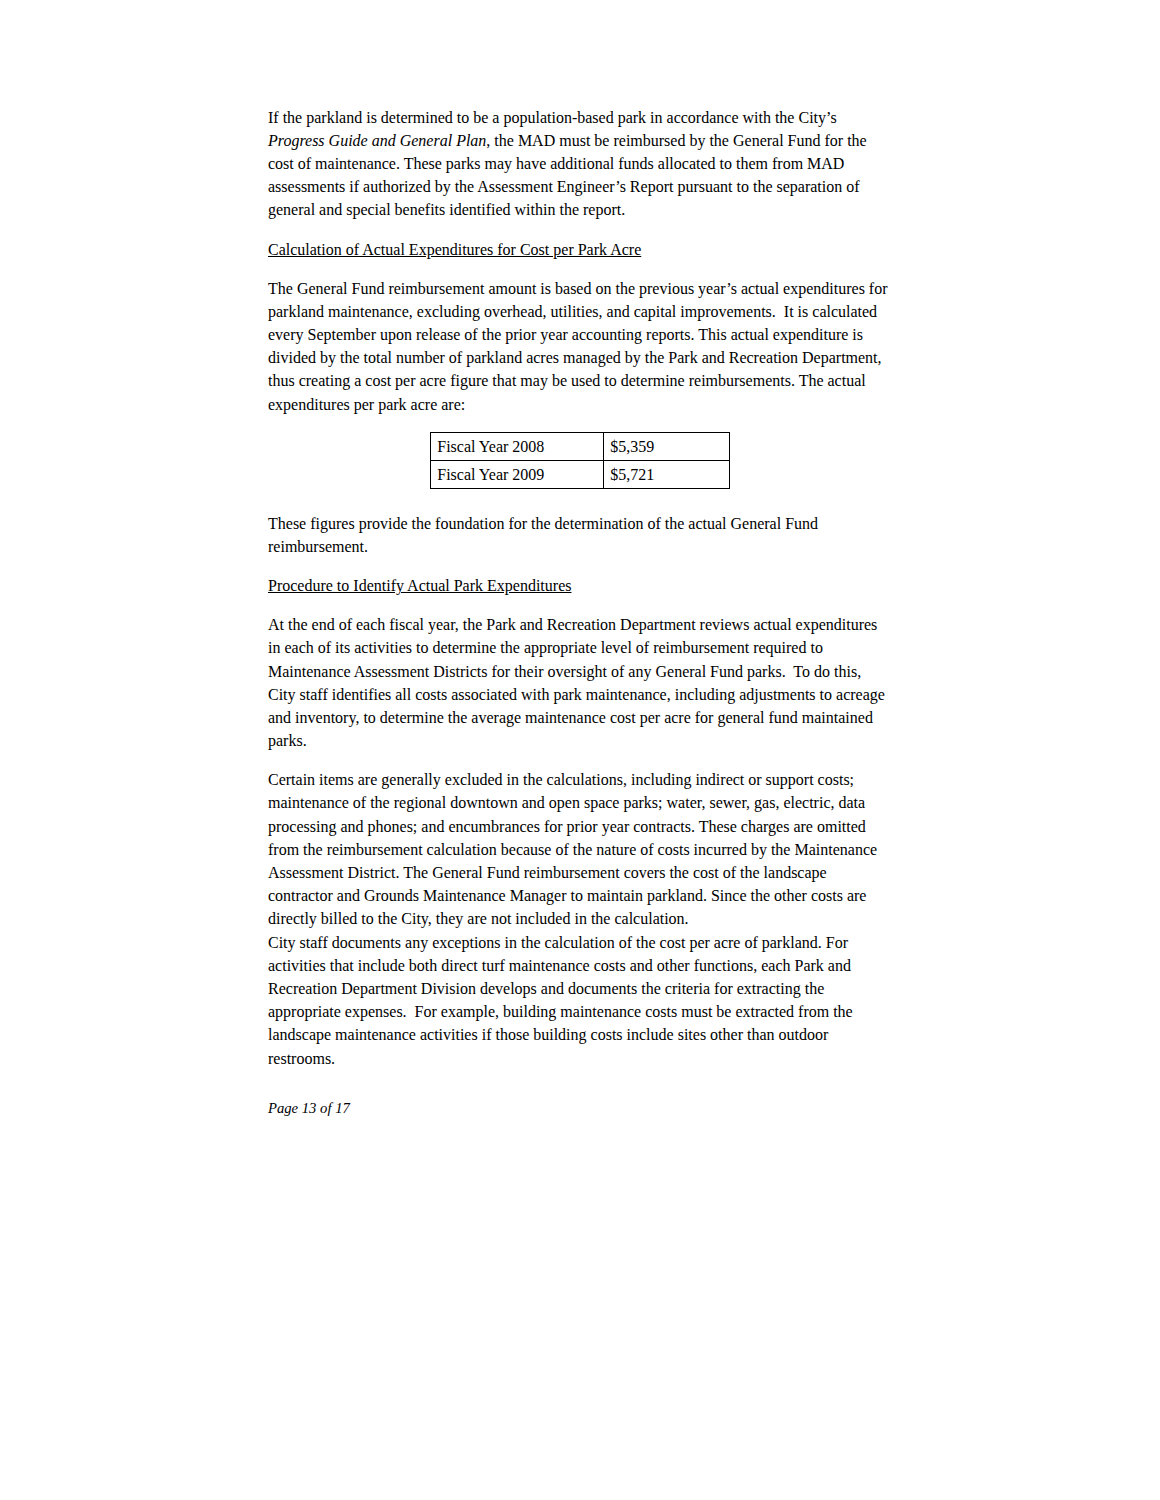If the parkland is determined to be a population-based park in accordance with the City’s Progress Guide and General Plan, the MAD must be reimbursed by the General Fund for the cost of maintenance. These parks may have additional funds allocated to them from MAD assessments if authorized by the Assessment Engineer’s Report pursuant to the separation of general and special benefits identified within the report.
Calculation of Actual Expenditures for Cost per Park Acre
The General Fund reimbursement amount is based on the previous year’s actual expenditures for parkland maintenance, excluding overhead, utilities, and capital improvements. It is calculated every September upon release of the prior year accounting reports. This actual expenditure is divided by the total number of parkland acres managed by the Park and Recreation Department, thus creating a cost per acre figure that may be used to determine reimbursements. The actual expenditures per park acre are:
| Fiscal Year 2008 | $5,359 |
| Fiscal Year 2009 | $5,721 |
These figures provide the foundation for the determination of the actual General Fund reimbursement.
Procedure to Identify Actual Park Expenditures
At the end of each fiscal year, the Park and Recreation Department reviews actual expenditures in each of its activities to determine the appropriate level of reimbursement required to Maintenance Assessment Districts for their oversight of any General Fund parks. To do this, City staff identifies all costs associated with park maintenance, including adjustments to acreage and inventory, to determine the average maintenance cost per acre for general fund maintained parks.
Certain items are generally excluded in the calculations, including indirect or support costs; maintenance of the regional downtown and open space parks; water, sewer, gas, electric, data processing and phones; and encumbrances for prior year contracts. These charges are omitted from the reimbursement calculation because of the nature of costs incurred by the Maintenance Assessment District. The General Fund reimbursement covers the cost of the landscape contractor and Grounds Maintenance Manager to maintain parkland. Since the other costs are directly billed to the City, they are not included in the calculation.
City staff documents any exceptions in the calculation of the cost per acre of parkland. For activities that include both direct turf maintenance costs and other functions, each Park and Recreation Department Division develops and documents the criteria for extracting the appropriate expenses. For example, building maintenance costs must be extracted from the landscape maintenance activities if those building costs include sites other than outdoor restrooms.
Page 13 of 17